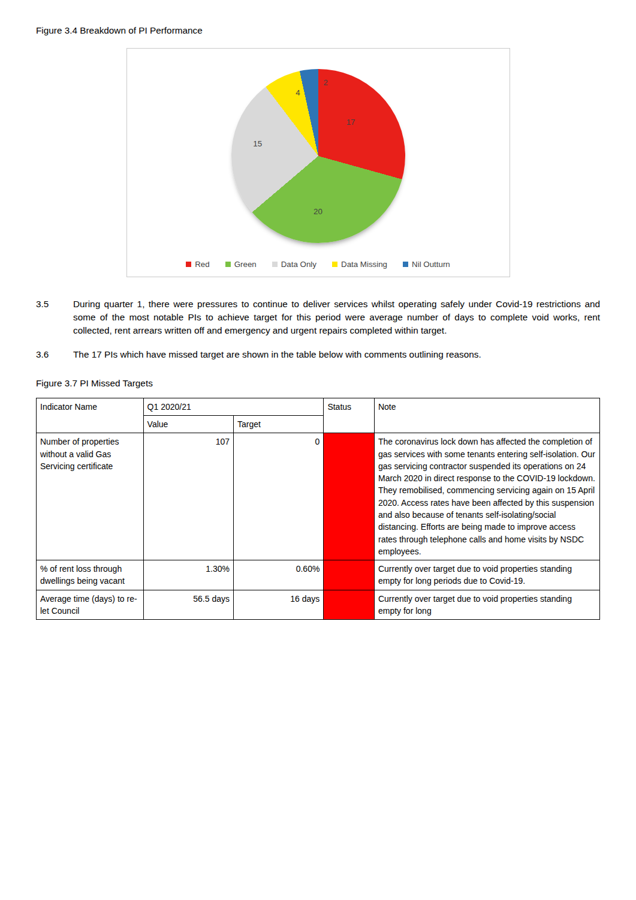Figure 3.4 Breakdown of PI Performance
17 20 15 4 2
Red Green Data Only Data Missing Nil Outturn
3.5
During quarter 1, there were pressures to continue to deliver services whilst operating safely under Covid-19 restrictions and some of the most notable PIs to achieve target for this period were average number of days to complete void works, rent collected, rent arrears written off and emergency and urgent repairs completed within target.
3.6
The 17 PIs which have missed target are shown in the table below with comments outlining reasons.
Figure 3.7 PI Missed Targets
| Indicator Name | Q1 2020/21 | Status | Note |
| --- | --- | --- | --- |
| Value | Target |
| Number of properties without a valid Gas Servicing certificate | 107 | 0 | | The coronavirus lock down has affected the completion of gas services with some tenants entering self-isolation. Our gas servicing contractor suspended its operations on 24 March 2020 in direct response to the COVID-19 lockdown. They remobilised, commencing servicing again on 15 April 2020. Access rates have been affected by this suspension and also because of tenants self-isolating/social distancing. Efforts are being made to improve access rates through telephone calls and home visits by NSDC employees. |
| % of rent loss through dwellings being vacant | 1.30% | 0.60% | | Currently over target due to void properties standing empty for long periods due to Covid-19. |
| Average time (days) to re-let Council | 56.5 days | 16 days | | Currently over target due to void properties standing empty for long |